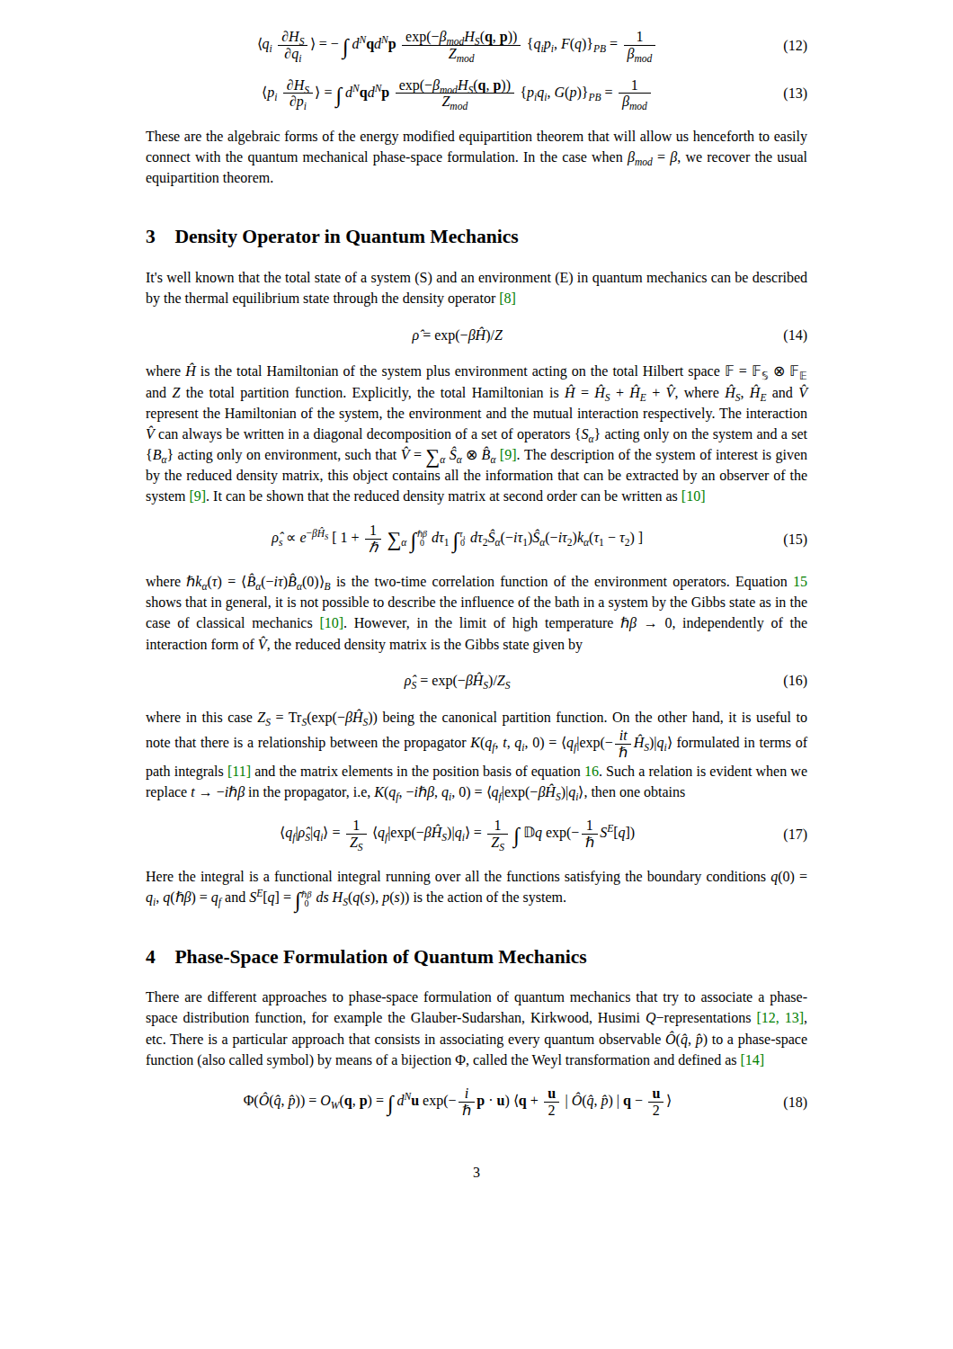⟨qi ∂HS∂qi⟩ = − ∫ dN qdN p exp(−βmodHS(q, p)) Zmod {qipi, F(q)}PB = 1 βmod
(12)
⟨pi ∂HS∂pi⟩ = ∫ dN qdN p exp(−βmodHS(q, p)) Zmod {piqi, G(p)}PB = 1 βmod
(13)
These are the algebraic forms of the energy modified equipartition theorem that will allow us henceforth to easily connect with the quantum mechanical phase-space formulation. In the case when βmod = β, we recover the usual equipartition theorem.
3 Density Operator in Quantum Mechanics
It's well known that the total state of a system (S) and an environment (E) in quantum mechanics can be described by the thermal equilibrium state through the density operator [8]
ρ̂ = exp(−βĤ)/Z
(14)
where Ĥ is the total Hamiltonian of the system plus environment acting on the total Hilbert space 𝔽 = 𝔽𝕊 ⊗ 𝔽𝔼 and Z the total partition function. Explicitly, the total Hamiltonian is Ĥ = ĤS + ĤE + V̂, where ĤS, ĤE and V̂ represent the Hamiltonian of the system, the environment and the mutual interaction respectively. The interaction V̂ can always be written in a diagonal decomposition of a set of operators {Sα} acting only on the system and a set {Bα} acting only on environment, such that V̂ = ∑α Ŝα ⊗ B̂α [9]. The description of the system of interest is given by the reduced density matrix, this object contains all the information that can be extracted by an observer of the system [9]. It can be shown that the reduced density matrix at second order can be written as [10]
ρ̂s ∝ e−βĤS [ 1 + 1 ℏ ∑α ∫ℏβ 0 dτ1 ∫τ10 dτ2Ŝα(−iτ1)Ŝα(−iτ2)kα(τ1 − τ2) ]
(15)
where ℏkα(τ) = ⟨B̂α(−iτ)B̂α(0)⟩B is the two-time correlation function of the environment operators. Equation 15 shows that in general, it is not possible to describe the influence of the bath in a system by the Gibbs state as in the case of classical mechanics [10]. However, in the limit of high temperature ℏβ → 0, independently of the interaction form of V̂, the reduced density matrix is the Gibbs state given by
ρ̂S = exp(−βĤS)/ZS
(16)
where in this case ZS = TrS(exp(−βĤS)) being the canonical partition function. On the other hand, it is useful to note that there is a relationship between the propagator K(qf, t, qi, 0) = ⟨qf|exp(−it ℏ ĤS)|qi⟩ formulated in terms of path integrals [11] and the matrix elements in the position basis of equation 16. Such a relation is evident when we replace t → −iℏβ in the propagator, i.e, K(qf, −iℏβ, qi, 0) = ⟨qf|exp(−βĤS)|qi⟩, then one obtains
⟨qf|ρ̂S|qi⟩ = 1 ZS ⟨qf|exp(−βĤS)|qi⟩ = 1 ZS ∫ 𝔻q exp(−1 ℏ SE[q])
(17)
Here the integral is a functional integral running over all the functions satisfying the boundary conditions q(0) = qi, q(ℏβ) = qf and SE[q] = ∫ℏβ 0 ds HS(q(s), p(s)) is the action of the system.
4 Phase-Space Formulation of Quantum Mechanics
There are different approaches to phase-space formulation of quantum mechanics that try to associate a phase-space distribution function, for example the Glauber-Sudarshan, Kirkwood, Husimi Q−representations [12, 13], etc. There is a particular approach that consists in associating every quantum observable Ô(q̂, p̂) to a phase-space function (also called symbol) by means of a bijection Φ, called the Weyl transformation and defined as [14]
Φ(Ô(q̂, p̂)) = OW(q, p) = ∫ dN u exp(−iℏ p · u) ⟨q + u 2 | Ô(q̂, p̂) | q − u 2⟩
(18)
3